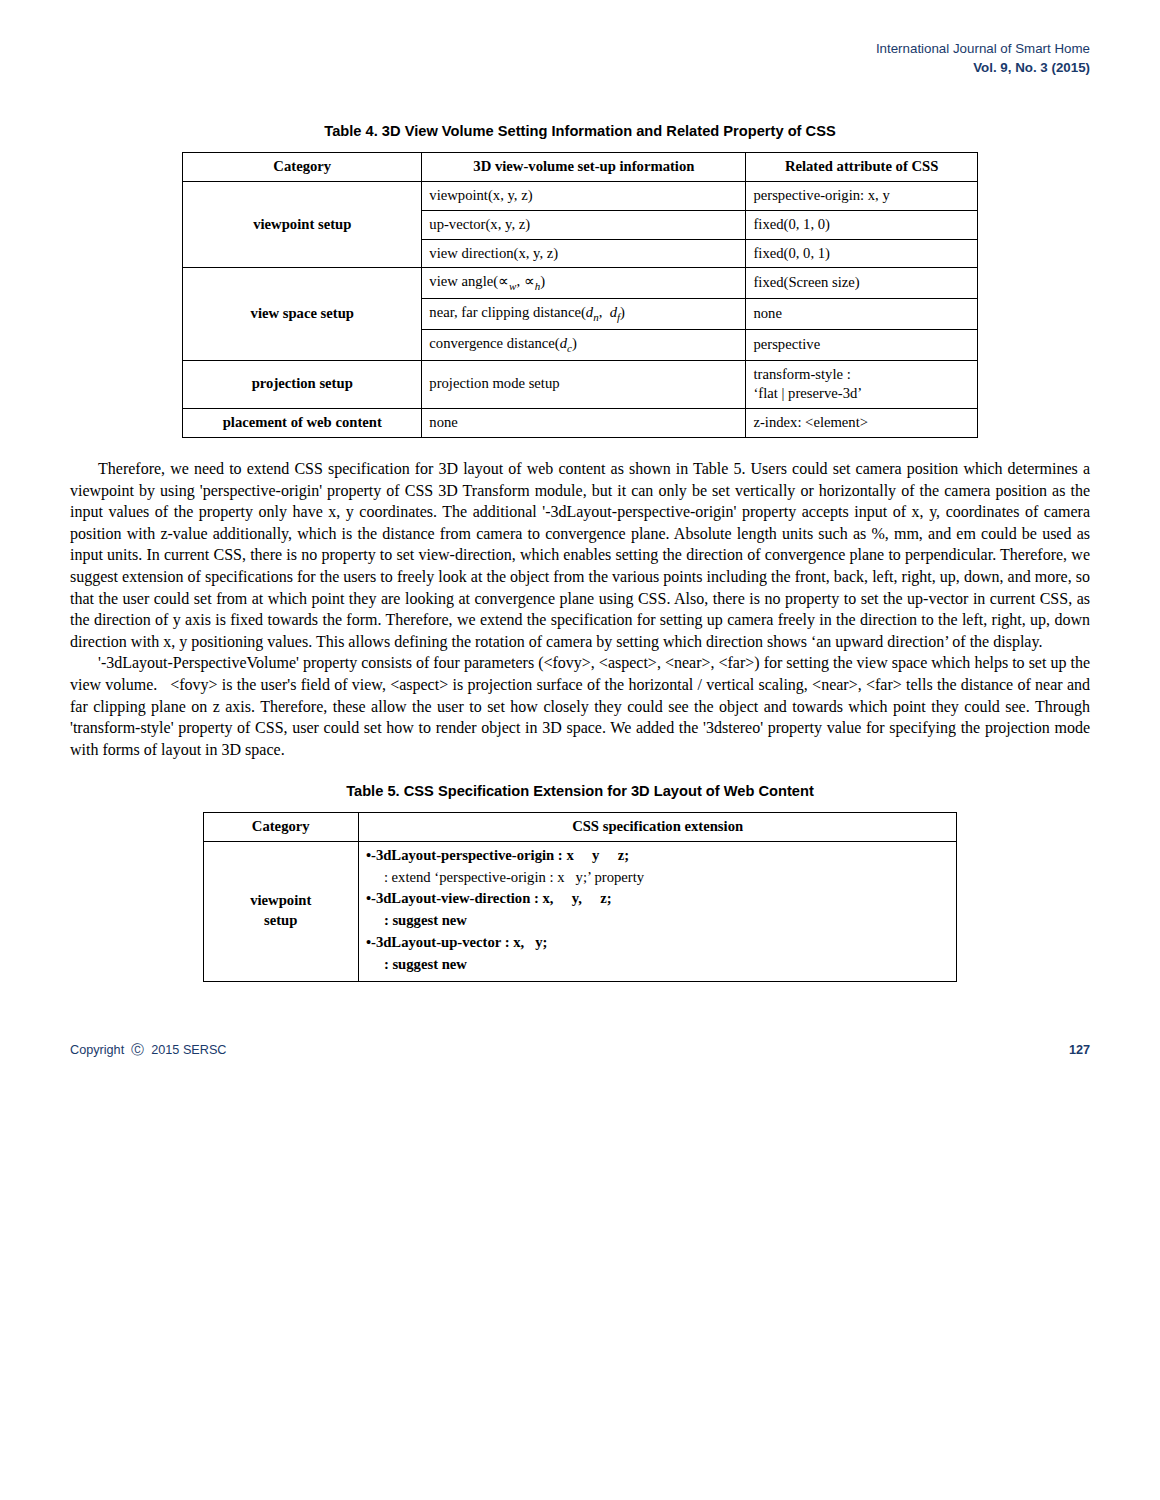International Journal of Smart Home
Vol. 9, No. 3 (2015)
Table 4. 3D View Volume Setting Information and Related Property of CSS
| Category | 3D view-volume set-up information | Related attribute of CSS |
| --- | --- | --- |
| viewpoint setup | viewpoint(x, y, z) | perspective-origin: x, y |
| up-vector(x, y, z) | fixed(0, 1, 0) |
| view direction(x, y, z) | fixed(0, 0, 1) |
| view space setup | view angle(∝ w , ∝ h ) | fixed(Screen size) |
| near, far clipping distance( d n , d f ) | none |
| convergence distance( d c ) | perspective |
| projection setup | projection mode setup | transform-style : ‘flat / preserve-3d’ |
| placement of web content | none | z-index: <element> |
Therefore, we need to extend CSS specification for 3D layout of web content as shown in Table 5. Users could set camera position which determines a viewpoint by using 'perspective-origin' property of CSS 3D Transform module, but it can only be set vertically or horizontally of the camera position as the input values of the property only have x, y coordinates. The additional '-3dLayout-perspective-origin' property accepts input of x, y, coordinates of camera position with z-value additionally, which is the distance from camera to convergence plane. Absolute length units such as %, mm, and em could be used as input units. In current CSS, there is no property to set view-direction, which enables setting the direction of convergence plane to perpendicular. Therefore, we suggest extension of specifications for the users to freely look at the object from the various points including the front, back, left, right, up, down, and more, so that the user could set from at which point they are looking at convergence plane using CSS. Also, there is no property to set the up-vector in current CSS, as the direction of y axis is fixed towards the form. Therefore, we extend the specification for setting up camera freely in the direction to the left, right, up, down direction with x, y positioning values. This allows defining the rotation of camera by setting which direction shows ‘an upward direction’ of the display.
'-3dLayout-PerspectiveVolume' property consists of four parameters (<fovy>, <aspect>, <near>, <far>) for setting the view space which helps to set up the view volume. <fovy> is the user's field of view, <aspect> is projection surface of the horizontal / vertical scaling, <near>, <far> tells the distance of near and far clipping plane on z axis. Therefore, these allow the user to set how closely they could see the object and towards which point they could see. Through 'transform-style' property of CSS, user could set how to render object in 3D space. We added the '3dstereo' property value for specifying the projection mode with forms of layout in 3D space.
Table 5. CSS Specification Extension for 3D Layout of Web Content
| Category | CSS specification extension |
| --- | --- |
| viewpoint setup | •-3dLayout-perspective-origin : x y z; : extend ‘perspective-origin : x y;’ property •-3dLayout-view-direction : x, y, z; : suggest new •-3dLayout-up-vector : x, y; : suggest new |
Copyright Ⓒ 2015 SERSC
127